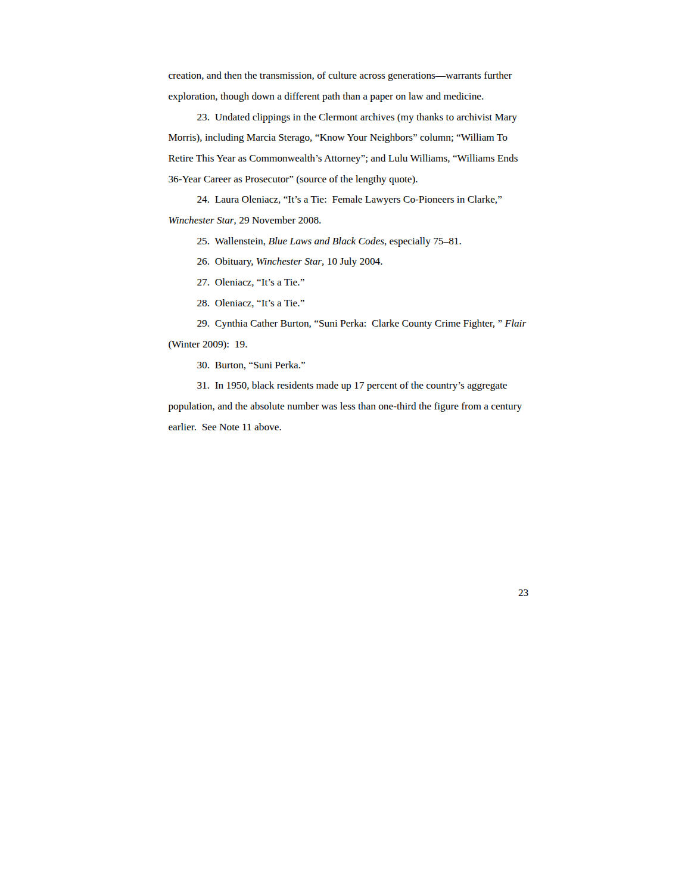creation, and then the transmission, of culture across generations—warrants further exploration, though down a different path than a paper on law and medicine.
23. Undated clippings in the Clermont archives (my thanks to archivist Mary Morris), including Marcia Sterago, “Know Your Neighbors” column; “William To Retire This Year as Commonwealth’s Attorney”; and Lulu Williams, “Williams Ends 36-Year Career as Prosecutor” (source of the lengthy quote).
24. Laura Oleniacz, “It’s a Tie: Female Lawyers Co-Pioneers in Clarke,” Winchester Star, 29 November 2008.
25. Wallenstein, Blue Laws and Black Codes, especially 75–81.
26. Obituary, Winchester Star, 10 July 2004.
27. Oleniacz, “It’s a Tie.”
28. Oleniacz, “It’s a Tie.”
29. Cynthia Cather Burton, “Suni Perka: Clarke County Crime Fighter, ” Flair (Winter 2009): 19.
30. Burton, “Suni Perka.”
31. In 1950, black residents made up 17 percent of the country’s aggregate population, and the absolute number was less than one-third the figure from a century earlier. See Note 11 above.
23